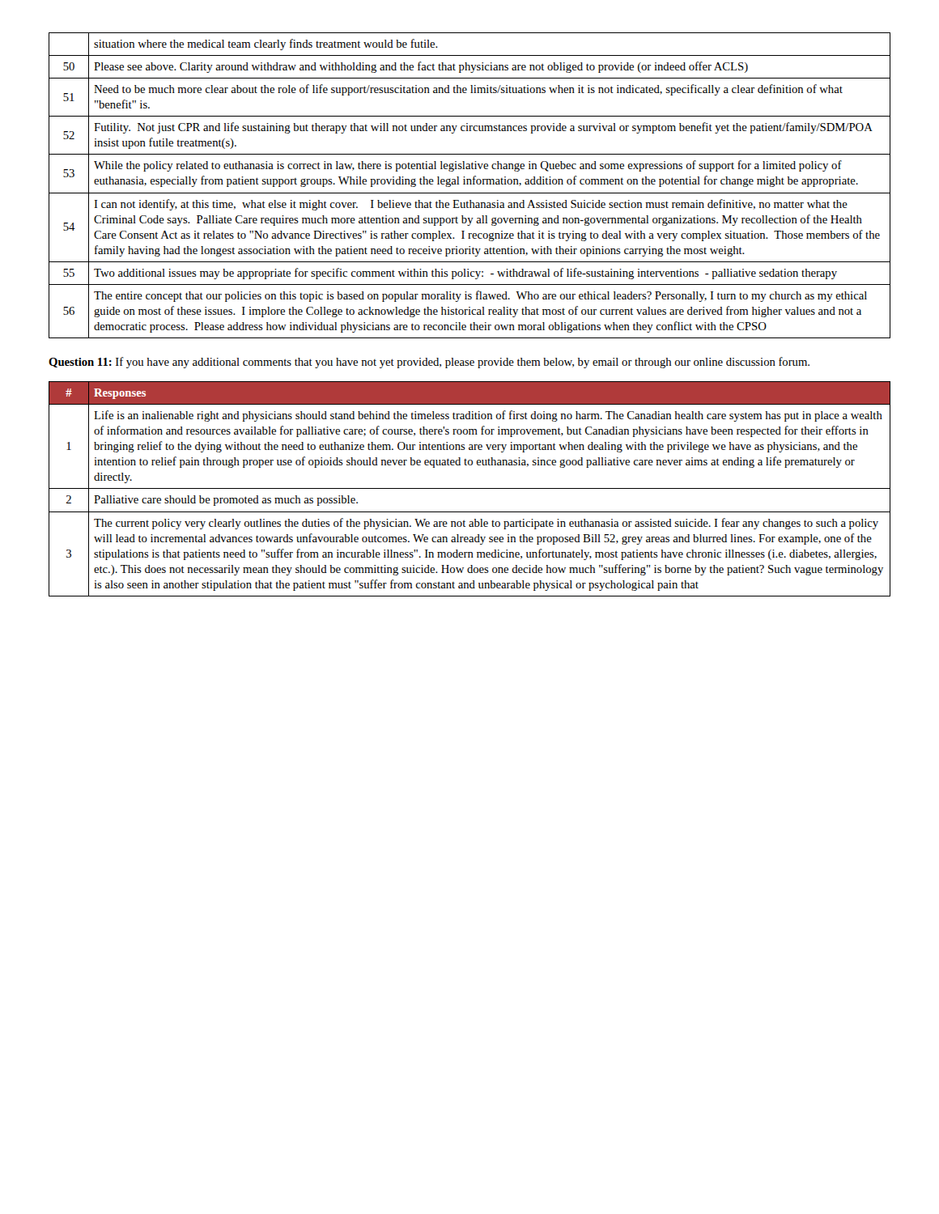| | situation where the medical team clearly finds treatment would be futile. |
| 50 | Please see above. Clarity around withdraw and withholding and the fact that physicians are not obliged to provide (or indeed offer ACLS) |
| 51 | Need to be much more clear about the role of life support/resuscitation and the limits/situations when it is not indicated, specifically a clear definition of what "benefit" is. |
| 52 | Futility. Not just CPR and life sustaining but therapy that will not under any circumstances provide a survival or symptom benefit yet the patient/family/SDM/POA insist upon futile treatment(s). |
| 53 | While the policy related to euthanasia is correct in law, there is potential legislative change in Quebec and some expressions of support for a limited policy of euthanasia, especially from patient support groups. While providing the legal information, addition of comment on the potential for change might be appropriate. |
| 54 | I can not identify, at this time, what else it might cover. I believe that the Euthanasia and Assisted Suicide section must remain definitive, no matter what the Criminal Code says. Palliate Care requires much more attention and support by all governing and non-governmental organizations. My recollection of the Health Care Consent Act as it relates to "No advance Directives" is rather complex. I recognize that it is trying to deal with a very complex situation. Those members of the family having had the longest association with the patient need to receive priority attention, with their opinions carrying the most weight. |
| 55 | Two additional issues may be appropriate for specific comment within this policy: - withdrawal of life-sustaining interventions - palliative sedation therapy |
| 56 | The entire concept that our policies on this topic is based on popular morality is flawed. Who are our ethical leaders? Personally, I turn to my church as my ethical guide on most of these issues. I implore the College to acknowledge the historical reality that most of our current values are derived from higher values and not a democratic process. Please address how individual physicians are to reconcile their own moral obligations when they conflict with the CPSO |
Question 11: If you have any additional comments that you have not yet provided, please provide them below, by email or through our online discussion forum.
| # | Responses |
| --- | --- |
| 1 | Life is an inalienable right and physicians should stand behind the timeless tradition of first doing no harm. The Canadian health care system has put in place a wealth of information and resources available for palliative care; of course, there's room for improvement, but Canadian physicians have been respected for their efforts in bringing relief to the dying without the need to euthanize them. Our intentions are very important when dealing with the privilege we have as physicians, and the intention to relief pain through proper use of opioids should never be equated to euthanasia, since good palliative care never aims at ending a life prematurely or directly. |
| 2 | Palliative care should be promoted as much as possible. |
| 3 | The current policy very clearly outlines the duties of the physician. We are not able to participate in euthanasia or assisted suicide. I fear any changes to such a policy will lead to incremental advances towards unfavourable outcomes. We can already see in the proposed Bill 52, grey areas and blurred lines. For example, one of the stipulations is that patients need to "suffer from an incurable illness". In modern medicine, unfortunately, most patients have chronic illnesses (i.e. diabetes, allergies, etc.). This does not necessarily mean they should be committing suicide. How does one decide how much "suffering" is borne by the patient? Such vague terminology is also seen in another stipulation that the patient must "suffer from constant and unbearable physical or psychological pain that |